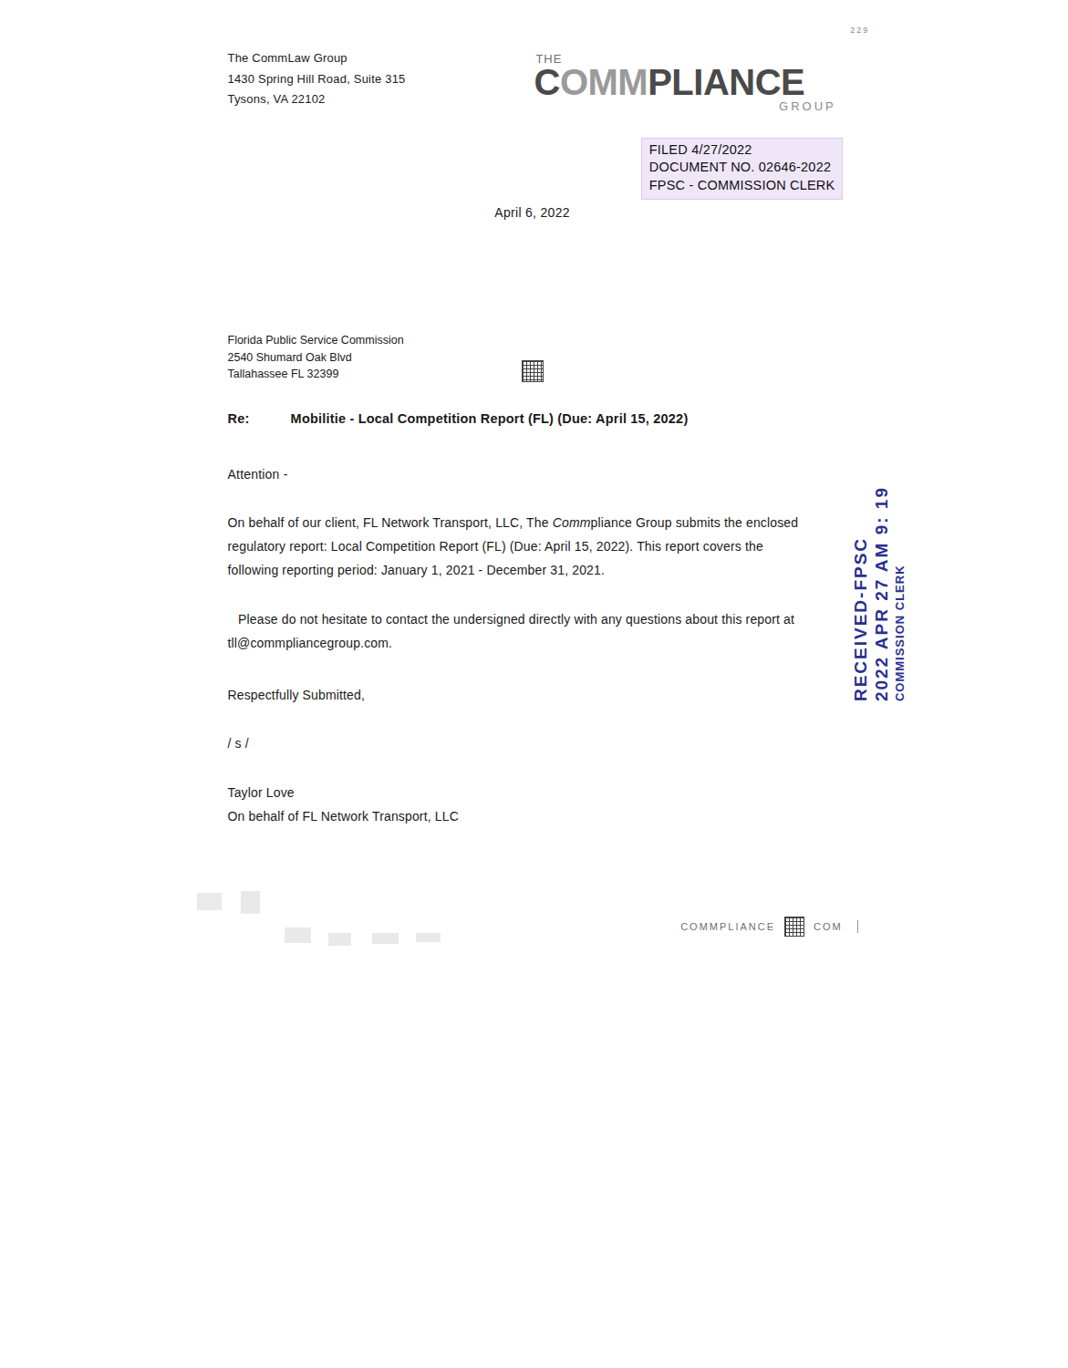229
The CommLaw Group
1430 Spring Hill Road, Suite 315
Tysons, VA 22102
THE
COMM PLIANCE
GROUP
FILED 4/27/2022
DOCUMENT NO. 02646-2022
FPSC - COMMISSION CLERK
April 6, 2022
Florida Public Service Commission
2540 Shumard Oak Blvd
Tallahassee FL 32399
Re: Mobilitie - Local Competition Report (FL) (Due: April 15, 2022)
Attention -
On behalf of our client, FL Network Transport, LLC, The Commpliance Group submits the enclosed regulatory report: Local Competition Report (FL) (Due: April 15, 2022). This report covers the following reporting period: January 1, 2021 - December 31, 2021.
Please do not hesitate to contact the undersigned directly with any questions about this report at tll@commpliancegroup.com.
Respectfully Submitted,
/ s /
Taylor Love
On behalf of FL Network Transport, LLC
RECEIVED-FPSC
2022 APR 27 AM 9: 19
COMMISSION CLERK
COMMPLIANCE COM